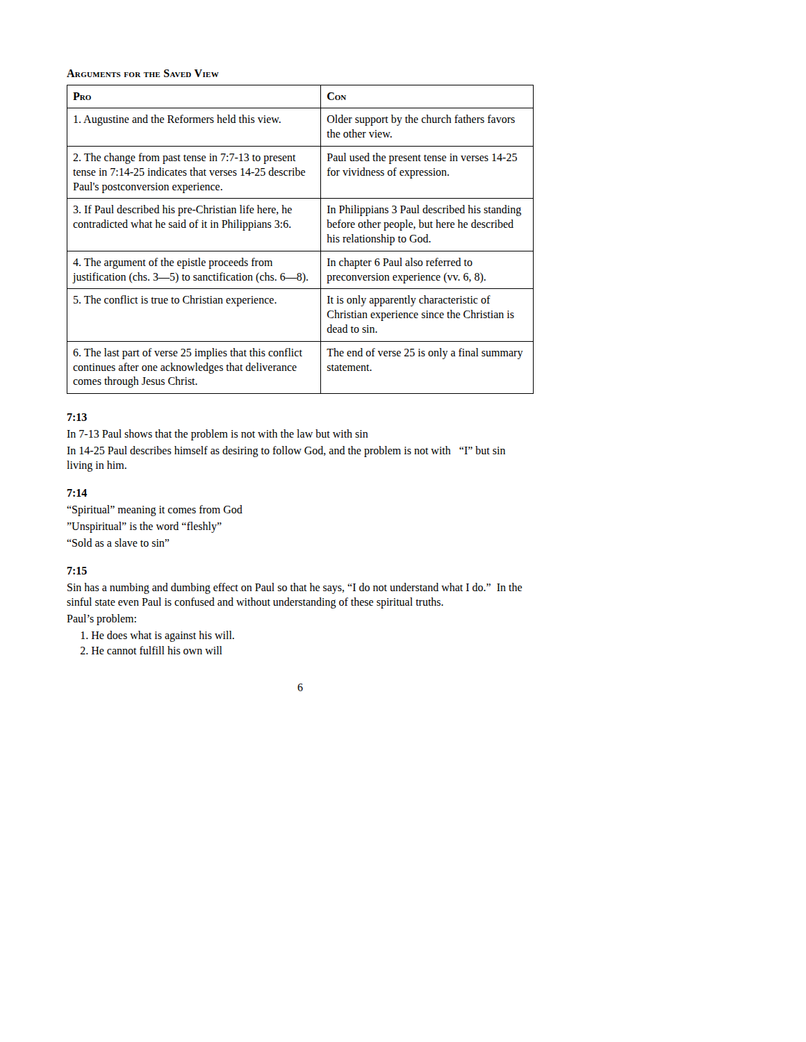Arguments for the Saved View
| Pro | Con |
| --- | --- |
| 1. Augustine and the Reformers held this view. | Older support by the church fathers favors the other view. |
| 2. The change from past tense in 7:7-13 to present tense in 7:14-25 indicates that verses 14-25 describe Paul's postconversion experience. | Paul used the present tense in verses 14-25 for vividness of expression. |
| 3. If Paul described his pre-Christian life here, he contradicted what he said of it in Philippians 3:6. | In Philippians 3 Paul described his standing before other people, but here he described his relationship to God. |
| 4. The argument of the epistle proceeds from justification (chs. 3—5) to sanctification (chs. 6—8). | In chapter 6 Paul also referred to preconversion experience (vv. 6, 8). |
| 5. The conflict is true to Christian experience. | It is only apparently characteristic of Christian experience since the Christian is dead to sin. |
| 6. The last part of verse 25 implies that this conflict continues after one acknowledges that deliverance comes through Jesus Christ. | The end of verse 25 is only a final summary statement. |
7:13
In 7-13 Paul shows that the problem is not with the law but with sin
In 14-25 Paul describes himself as desiring to follow God, and the problem is not with “I” but sin living in him.
7:14
“Spiritual” meaning it comes from God
”Unspiritual” is the word “fleshly”
“Sold as a slave to sin”
7:15
Sin has a numbing and dumbing effect on Paul so that he says, “I do not understand what I do.” In the sinful state even Paul is confused and without understanding of these spiritual truths.
Paul’s problem:
He does what is against his will.
He cannot fulfill his own will
6